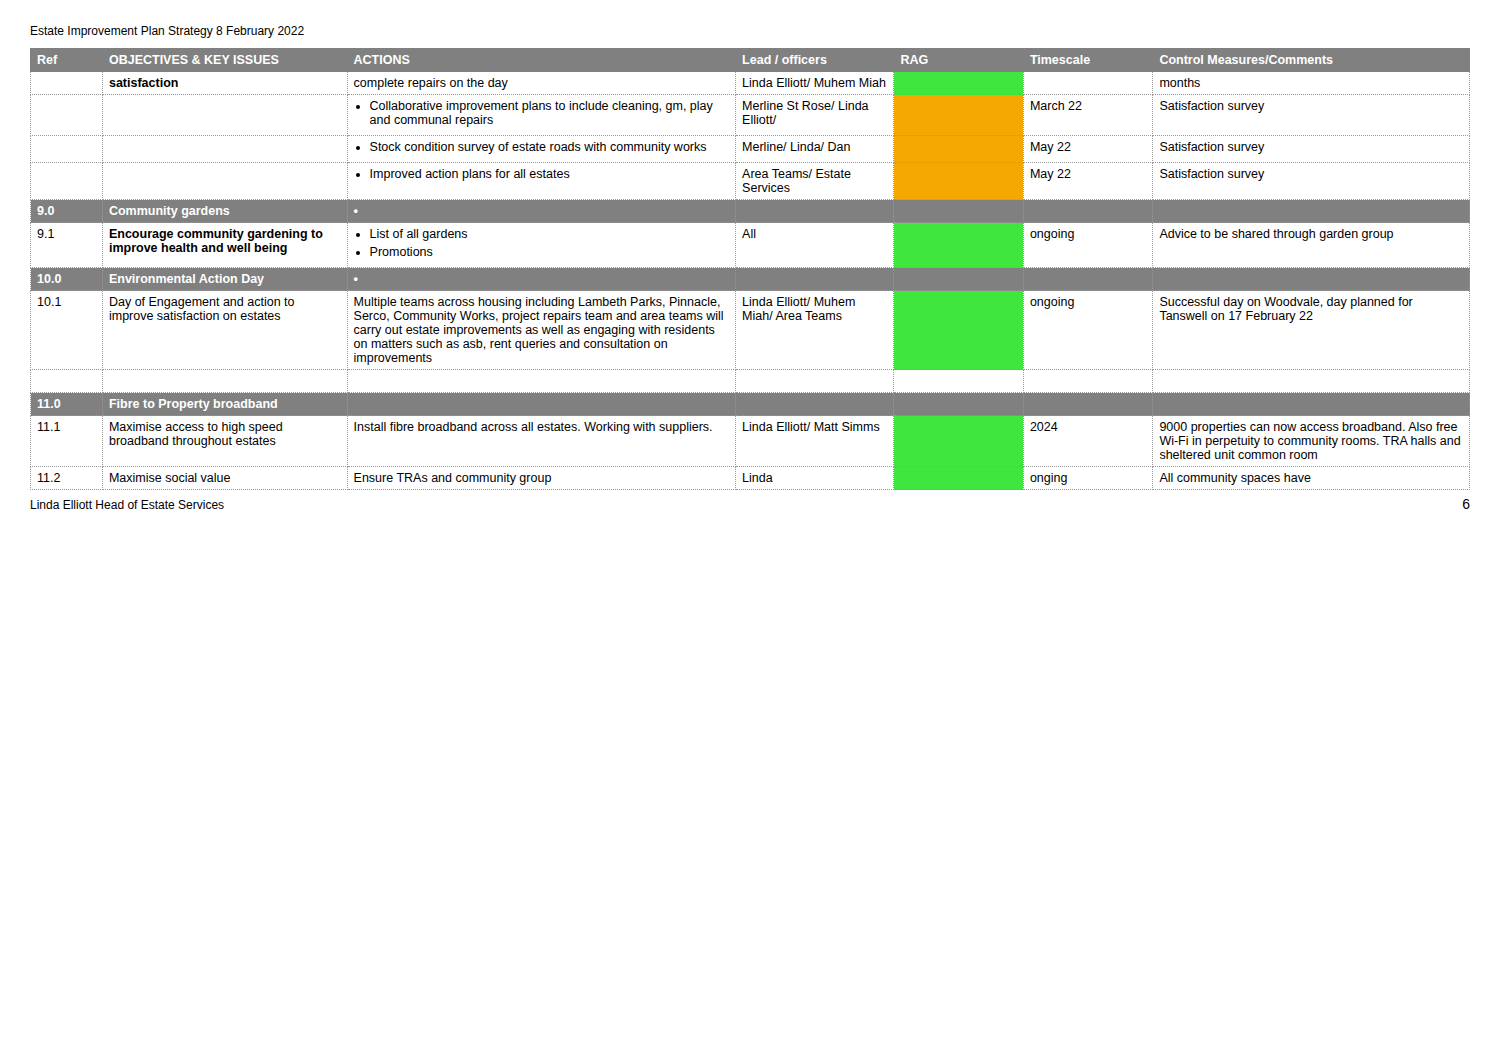Estate Improvement Plan Strategy 8 February 2022
| Ref | OBJECTIVES & KEY ISSUES | ACTIONS | Lead / officers | RAG | Timescale | Control Measures/Comments |
| --- | --- | --- | --- | --- | --- | --- |
| | satisfaction | complete repairs on the day | Linda Elliott/ Muhem Miah | | | months |
| | | Collaborative improvement plans to include cleaning, gm, play and communal repairs | Merline St Rose/ Linda Elliott/ | | March 22 | Satisfaction survey |
| | | Stock condition survey of estate roads with community works | Merline/ Linda/ Dan | | May 22 | Satisfaction survey |
| | | Improved action plans for all estates | Area Teams/ Estate Services | | May 22 | Satisfaction survey |
| 9.0 | Community gardens | • | | | | |
| 9.1 | Encourage community gardening to improve health and well being | List of all gardens Promotions | All | | ongoing | Advice to be shared through garden group |
| 10.0 | Environmental Action Day | • | | | | |
| 10.1 | Day of Engagement and action to improve satisfaction on estates | Multiple teams across housing including Lambeth Parks, Pinnacle, Serco, Community Works, project repairs team and area teams will carry out estate improvements as well as engaging with residents on matters such as asb, rent queries and consultation on improvements | Linda Elliott/ Muhem Miah/ Area Teams | | ongoing | Successful day on Woodvale, day planned for Tanswell on 17 February 22 |
| 11.0 | Fibre to Property broadband | | | | | |
| 11.1 | Maximise access to high speed broadband throughout estates | Install fibre broadband across all estates. Working with suppliers. | Linda Elliott/ Matt Simms | | 2024 | 9000 properties can now access broadband. Also free Wi-Fi in perpetuity to community rooms. TRA halls and sheltered unit common room |
| 11.2 | Maximise social value | Ensure TRAs and community group | Linda | | onging | All community spaces have |
Linda Elliott Head of Estate Services
6